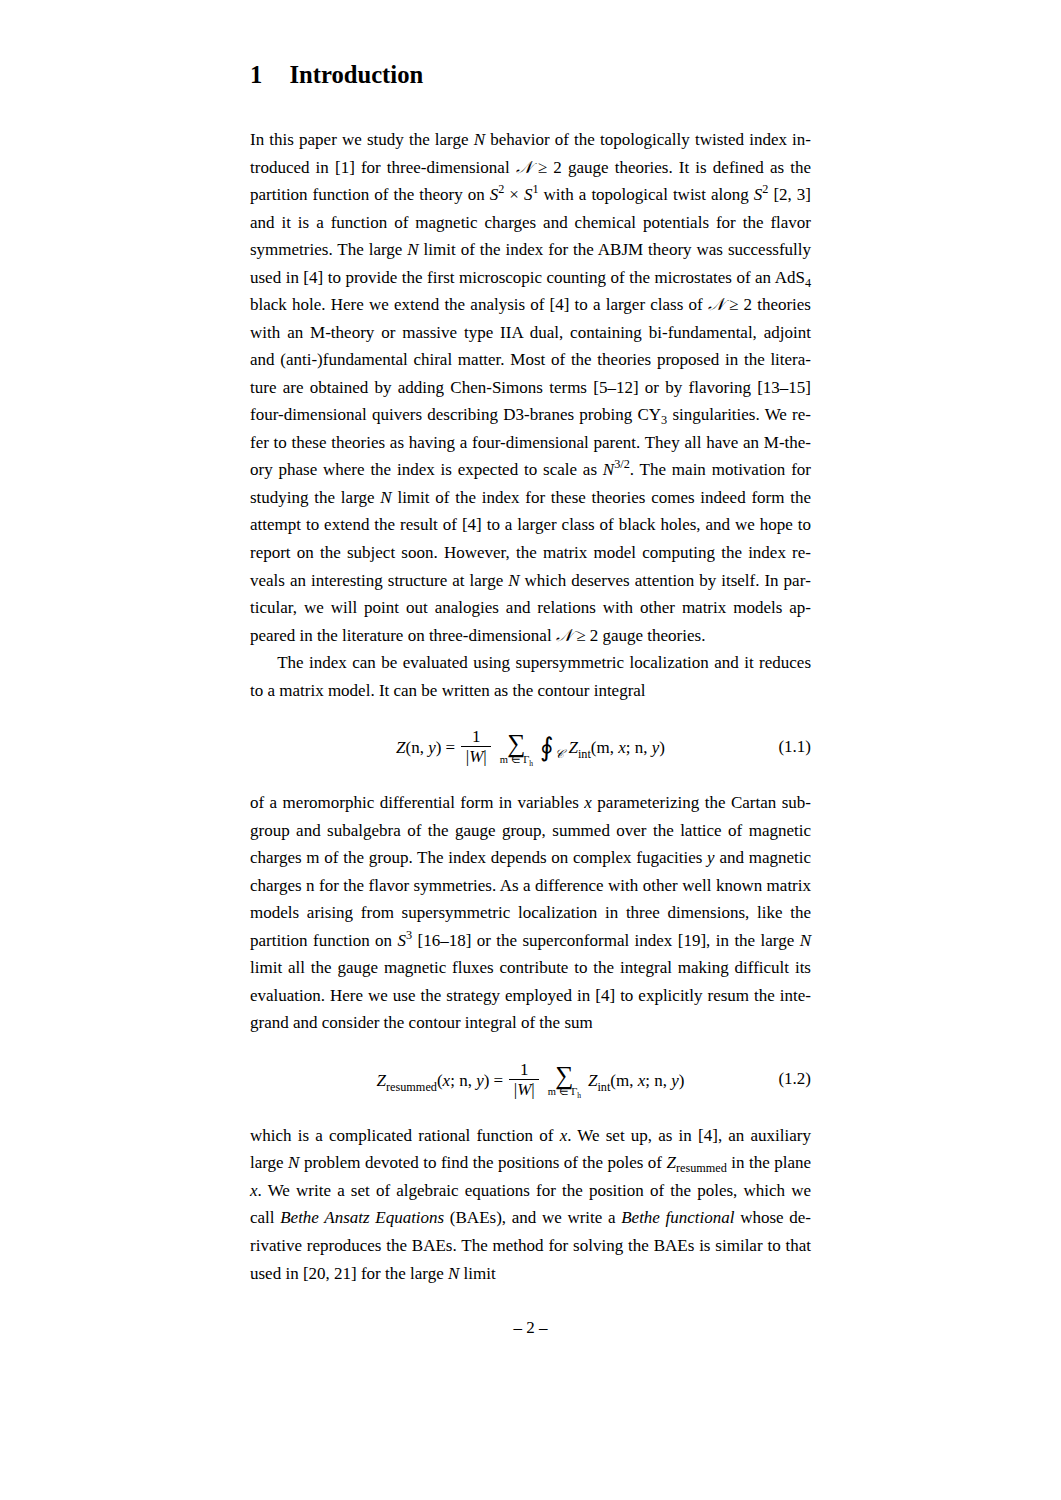1 Introduction
In this paper we study the large N behavior of the topologically twisted index introduced in [1] for three-dimensional 𝒩 ≥ 2 gauge theories. It is defined as the partition function of the theory on S2 × S1 with a topological twist along S2 [2, 3] and it is a function of magnetic charges and chemical potentials for the flavor symmetries. The large N limit of the index for the ABJM theory was successfully used in [4] to provide the first microscopic counting of the microstates of an AdS4 black hole. Here we extend the analysis of [4] to a larger class of 𝒩 ≥ 2 theories with an M-theory or massive type IIA dual, containing bi-fundamental, adjoint and (anti-)fundamental chiral matter. Most of the theories proposed in the literature are obtained by adding Chen-Simons terms [5–12] or by flavoring [13–15] four-dimensional quivers describing D3-branes probing CY3 singularities. We refer to these theories as having a four-dimensional parent. They all have an M-theory phase where the index is expected to scale as N3/2. The main motivation for studying the large N limit of the index for these theories comes indeed form the attempt to extend the result of [4] to a larger class of black holes, and we hope to report on the subject soon. However, the matrix model computing the index reveals an interesting structure at large N which deserves attention by itself. In particular, we will point out analogies and relations with other matrix models appeared in the literature on three-dimensional 𝒩 ≥ 2 gauge theories.
The index can be evaluated using supersymmetric localization and it reduces to a matrix model. It can be written as the contour integral
Z(n, y) = 1|W| ∑m ∈ Γh ∮𝒞 Zint(m, x; n, y) (1.1)
of a meromorphic differential form in variables x parameterizing the Cartan subgroup and subalgebra of the gauge group, summed over the lattice of magnetic charges m of the group. The index depends on complex fugacities y and magnetic charges n for the flavor symmetries. As a difference with other well known matrix models arising from supersymmetric localization in three dimensions, like the partition function on S3 [16–18] or the superconformal index [19], in the large N limit all the gauge magnetic fluxes contribute to the integral making difficult its evaluation. Here we use the strategy employed in [4] to explicitly resum the integrand and consider the contour integral of the sum
Zresummed(x; n, y) = 1|W| ∑m ∈ Γh Zint(m, x; n, y) (1.2)
which is a complicated rational function of x. We set up, as in [4], an auxiliary large N problem devoted to find the positions of the poles of Zresummed in the plane x. We write a set of algebraic equations for the position of the poles, which we call Bethe Ansatz Equations (BAEs), and we write a Bethe functional whose derivative reproduces the BAEs. The method for solving the BAEs is similar to that used in [20, 21] for the large N limit
– 2 –